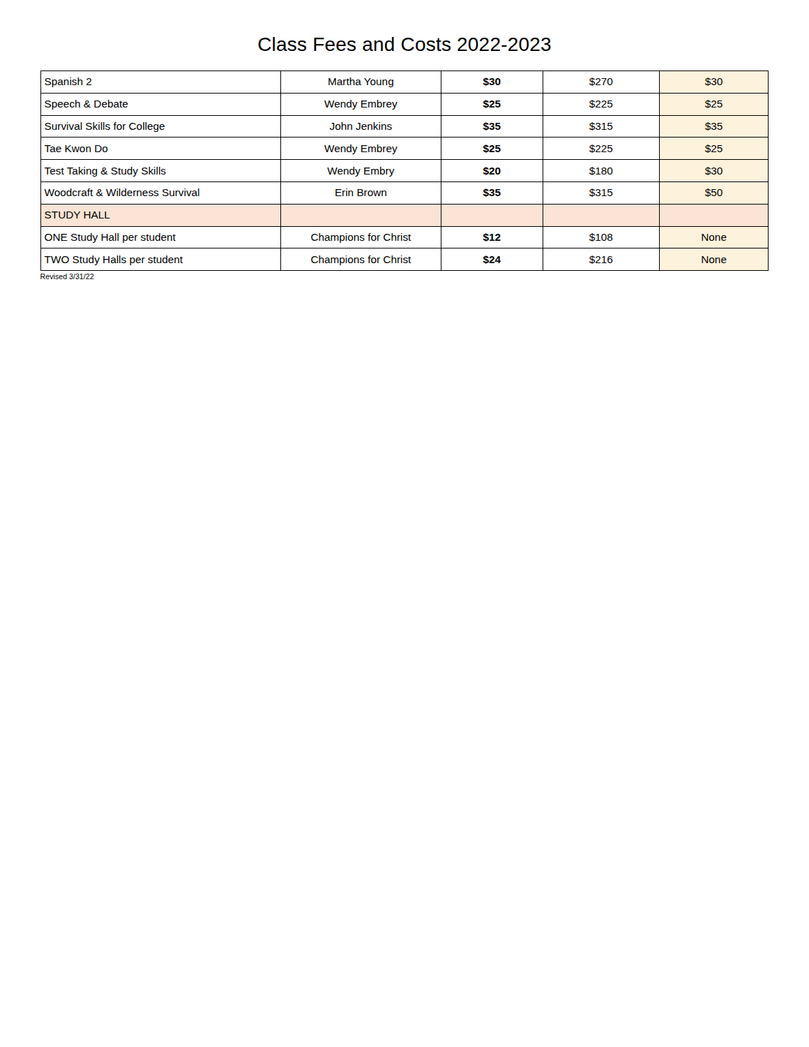Class Fees and Costs 2022-2023
| Spanish 2 | Martha Young | $30 | $270 | $30 |
| Speech & Debate | Wendy Embrey | $25 | $225 | $25 |
| Survival Skills for College | John Jenkins | $35 | $315 | $35 |
| Tae Kwon Do | Wendy Embrey | $25 | $225 | $25 |
| Test Taking & Study Skills | Wendy Embry | $20 | $180 | $30 |
| Woodcraft & Wilderness Survival | Erin Brown | $35 | $315 | $50 |
| STUDY HALL | | | | |
| ONE Study Hall per student | Champions for Christ | $12 | $108 | None |
| TWO Study Halls per student | Champions for Christ | $24 | $216 | None |
Revised 3/31/22